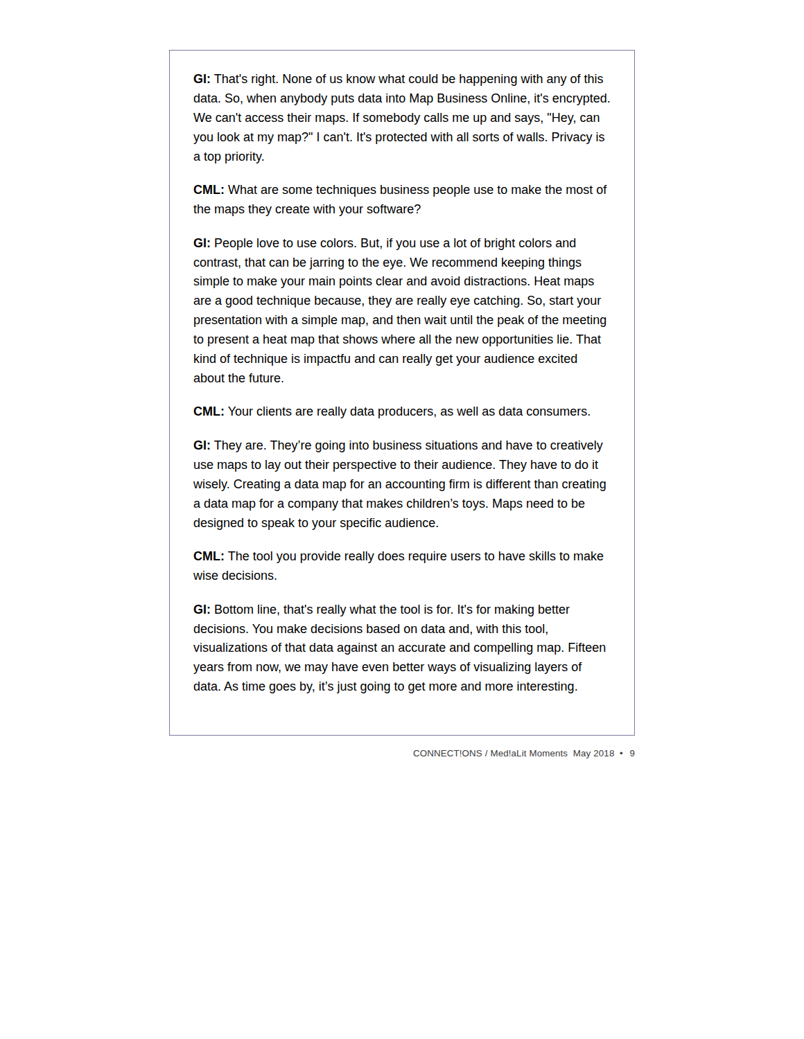GI: That's right. None of us know what could be happening with any of this data. So, when anybody puts data into Map Business Online, it's encrypted. We can't access their maps. If somebody calls me up and says, "Hey, can you look at my map?" I can't. It's protected with all sorts of walls. Privacy is a top priority.
CML: What are some techniques business people use to make the most of the maps they create with your software?
GI: People love to use colors. But, if you use a lot of bright colors and contrast, that can be jarring to the eye. We recommend keeping things simple to make your main points clear and avoid distractions. Heat maps are a good technique because, they are really eye catching. So, start your presentation with a simple map, and then wait until the peak of the meeting to present a heat map that shows where all the new opportunities lie. That kind of technique is impactfu and can really get your audience excited about the future.
CML: Your clients are really data producers, as well as data consumers.
GI: They are. They’re going into business situations and have to creatively use maps to lay out their perspective to their audience. They have to do it wisely. Creating a data map for an accounting firm is different than creating a data map for a company that makes children’s toys. Maps need to be designed to speak to your specific audience.
CML: The tool you provide really does require users to have skills to make wise decisions.
GI: Bottom line, that's really what the tool is for. It's for making better decisions. You make decisions based on data and, with this tool, visualizations of that data against an accurate and compelling map. Fifteen years from now, we may have even better ways of visualizing layers of data. As time goes by, it’s just going to get more and more interesting.
CONNECT!ONS / Med!aLit Moments May 2018 • 9